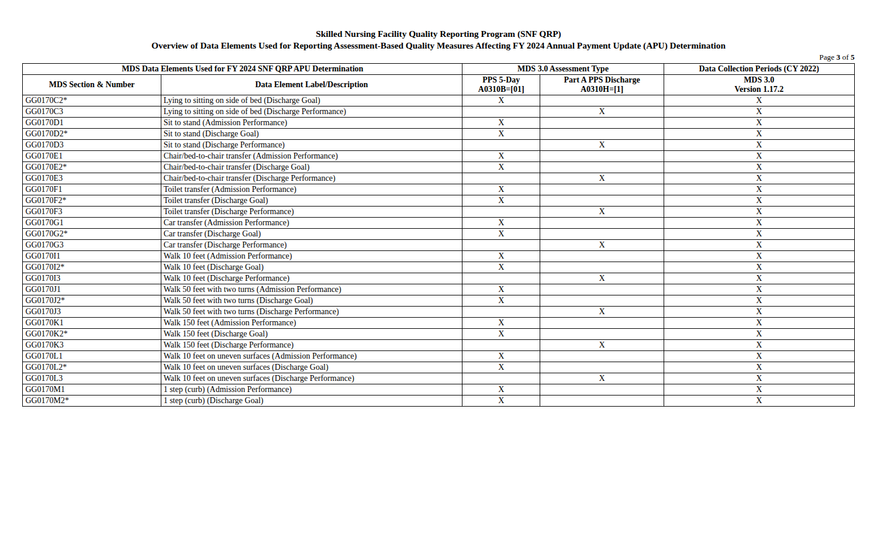Skilled Nursing Facility Quality Reporting Program (SNF QRP)
Overview of Data Elements Used for Reporting Assessment-Based Quality Measures Affecting FY 2024 Annual Payment Update (APU) Determination
Page 3 of 5
| MDS Data Elements Used for FY 2024 SNF QRP APU Determination | MDS 3.0 Assessment Type | Data Collection Periods (CY 2022) |
| --- | --- | --- |
| MDS Section & Number | Data Element Label/Description | PPS 5-Day A0310B=[01] | Part A PPS Discharge A0310H=[1] | MDS 3.0 Version 1.17.2 |
| GG0170C2* | Lying to sitting on side of bed (Discharge Goal) | X | | X |
| GG0170C3 | Lying to sitting on side of bed (Discharge Performance) | | X | X |
| GG0170D1 | Sit to stand (Admission Performance) | X | | X |
| GG0170D2* | Sit to stand (Discharge Goal) | X | | X |
| GG0170D3 | Sit to stand (Discharge Performance) | | X | X |
| GG0170E1 | Chair/bed-to-chair transfer (Admission Performance) | X | | X |
| GG0170E2* | Chair/bed-to-chair transfer (Discharge Goal) | X | | X |
| GG0170E3 | Chair/bed-to-chair transfer (Discharge Performance) | | X | X |
| GG0170F1 | Toilet transfer (Admission Performance) | X | | X |
| GG0170F2* | Toilet transfer (Discharge Goal) | X | | X |
| GG0170F3 | Toilet transfer (Discharge Performance) | | X | X |
| GG0170G1 | Car transfer (Admission Performance) | X | | X |
| GG0170G2* | Car transfer (Discharge Goal) | X | | X |
| GG0170G3 | Car transfer (Discharge Performance) | | X | X |
| GG0170I1 | Walk 10 feet (Admission Performance) | X | | X |
| GG0170I2* | Walk 10 feet (Discharge Goal) | X | | X |
| GG0170I3 | Walk 10 feet (Discharge Performance) | | X | X |
| GG0170J1 | Walk 50 feet with two turns (Admission Performance) | X | | X |
| GG0170J2* | Walk 50 feet with two turns (Discharge Goal) | X | | X |
| GG0170J3 | Walk 50 feet with two turns (Discharge Performance) | | X | X |
| GG0170K1 | Walk 150 feet (Admission Performance) | X | | X |
| GG0170K2* | Walk 150 feet (Discharge Goal) | X | | X |
| GG0170K3 | Walk 150 feet (Discharge Performance) | | X | X |
| GG0170L1 | Walk 10 feet on uneven surfaces (Admission Performance) | X | | X |
| GG0170L2* | Walk 10 feet on uneven surfaces (Discharge Goal) | X | | X |
| GG0170L3 | Walk 10 feet on uneven surfaces (Discharge Performance) | | X | X |
| GG0170M1 | 1 step (curb) (Admission Performance) | X | | X |
| GG0170M2* | 1 step (curb) (Discharge Goal) | X | | X |